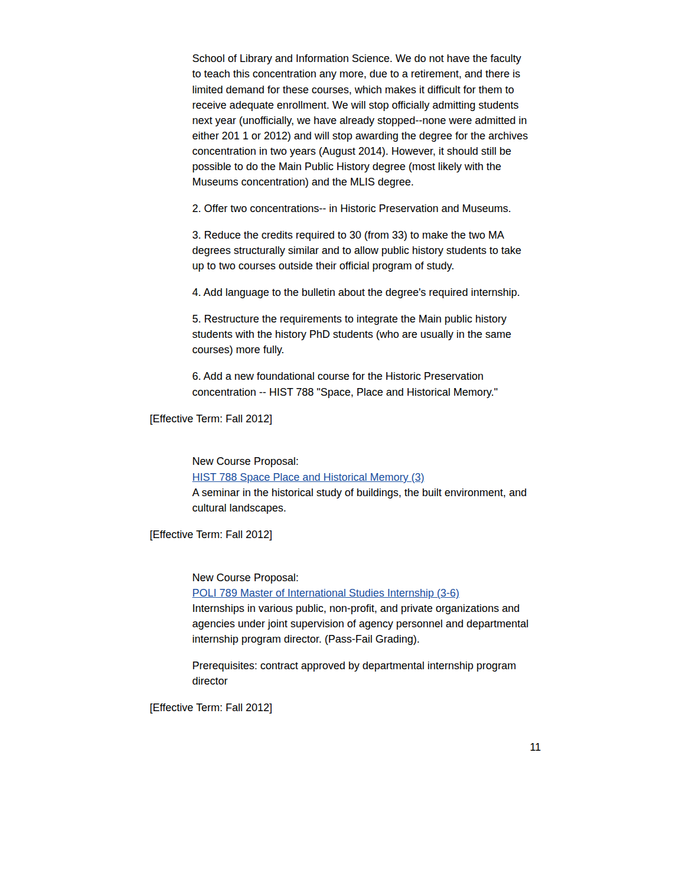School of Library and Information Science. We do not have the faculty to teach this concentration any more, due to a retirement, and there is limited demand for these courses, which makes it difficult for them to receive adequate enrollment. We will stop officially admitting students next year (unofficially, we have already stopped--none were admitted in either 201 1 or 2012) and will stop awarding the degree for the archives concentration in two years (August 2014). However, it should still be possible to do the Main Public History degree (most likely with the Museums concentration) and the MLIS degree.
2. Offer two concentrations-- in Historic Preservation and Museums.
3. Reduce the credits required to 30 (from 33) to make the two MA degrees structurally similar and to allow public history students to take up to two courses outside their official program of study.
4. Add language to the bulletin about the degree's required internship.
5. Restructure the requirements to integrate the Main public history students with the history PhD students (who are usually in the same courses) more fully.
6. Add a new foundational course for the Historic Preservation concentration -- HIST 788 "Space, Place and Historical Memory."
[Effective Term: Fall 2012]
New Course Proposal:
HIST 788 Space Place and Historical Memory (3)
A seminar in the historical study of buildings, the built environment, and cultural landscapes.
[Effective Term: Fall 2012]
New Course Proposal:
POLI 789 Master of International Studies Internship (3-6)
Internships in various public, non-profit, and private organizations and agencies under joint supervision of agency personnel and departmental internship program director. (Pass-Fail Grading).
Prerequisites: contract approved by departmental internship program director
[Effective Term: Fall 2012]
11